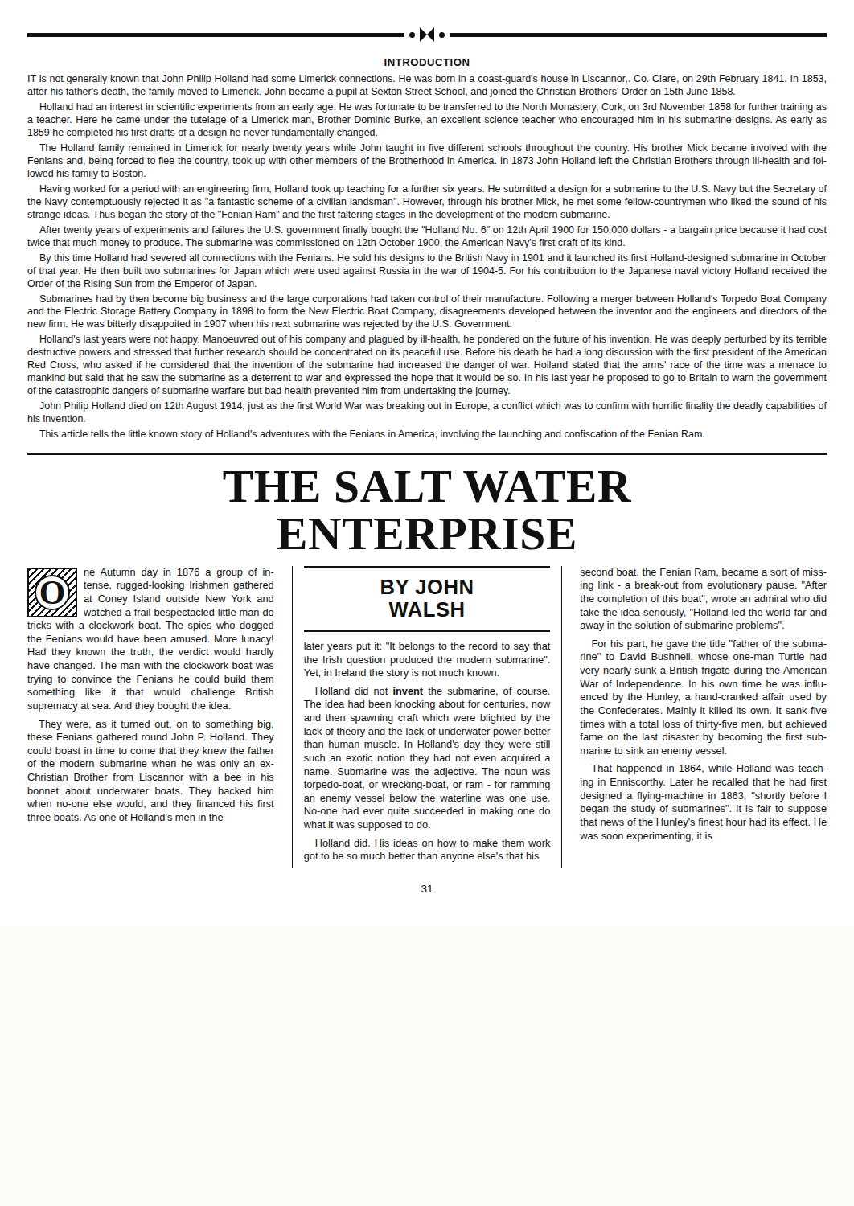Introduction
IT is not generally known that John Philip Holland had some Limerick connections. He was born in a coast-guard's house in Liscannor,. Co. Clare, on 29th February 1841. In 1853, after his father's death, the family moved to Limerick. John became a pupil at Sexton Street School, and joined the Christian Brothers' Order on 15th June 1858.
Holland had an interest in scientific experiments from an early age. He was fortunate to be transferred to the North Monastery, Cork, on 3rd November 1858 for further training as a teacher. Here he came under the tutelage of a Limerick man, Brother Dominic Burke, an excellent science teacher who encouraged him in his submarine designs. As early as 1859 he completed his first drafts of a design he never fundamentally changed.
The Holland family remained in Limerick for nearly twenty years while John taught in five different schools throughout the country. His brother Mick became involved with the Fenians and, being forced to flee the country, took up with other members of the Brotherhood in America. In 1873 John Holland left the Christian Brothers through ill-health and followed his family to Boston.
Having worked for a period with an engineering firm, Holland took up teaching for a further six years. He submitted a design for a submarine to the U.S. Navy but the Secretary of the Navy contemptuously rejected it as "a fantastic scheme of a civilian landsman". However, through his brother Mick, he met some fellow-countrymen who liked the sound of his strange ideas. Thus began the story of the "Fenian Ram" and the first faltering stages in the development of the modern submarine.
After twenty years of experiments and failures the U.S. government finally bought the "Holland No. 6" on 12th April 1900 for 150,000 dollars - a bargain price because it had cost twice that much money to produce. The submarine was commissioned on 12th October 1900, the American Navy's first craft of its kind.
By this time Holland had severed all connections with the Fenians. He sold his designs to the British Navy in 1901 and it launched its first Holland-designed submarine in October of that year. He then built two submarines for Japan which were used against Russia in the war of 1904-5. For his contribution to the Japanese naval victory Holland received the Order of the Rising Sun from the Emperor of Japan.
Submarines had by then become big business and the large corporations had taken control of their manufacture. Following a merger between Holland's Torpedo Boat Company and the Electric Storage Battery Company in 1898 to form the New Electric Boat Company, disagreements developed between the inventor and the engineers and directors of the new firm. He was bitterly disappoited in 1907 when his next submarine was rejected by the U.S. Government.
Holland's last years were not happy. Manoeuvred out of his company and plagued by ill-health, he pondered on the future of his invention. He was deeply perturbed by its terrible destructive powers and stressed that further research should be concentrated on its peaceful use. Before his death he had a long discussion with the first president of the American Red Cross, who asked if he considered that the invention of the submarine had increased the danger of war. Holland stated that the arms' race of the time was a menace to mankind but said that he saw the submarine as a deterrent to war and expressed the hope that it would be so. In his last year he proposed to go to Britain to warn the government of the catastrophic dangers of submarine warfare but bad health prevented him from undertaking the journey.
John Philip Holland died on 12th August 1914, just as the first World War was breaking out in Europe, a conflict which was to confirm with horrific finality the deadly capabilities of his invention.
This article tells the little known story of Holland's adventures with the Fenians in America, involving the launching and confiscation of the Fenian Ram.
THE SALT WATER
ENTERPRISE
O
ne Autumn day in 1876 a group of intense, rugged-looking Irishmen gathered at Coney Island outside New York and watched a frail bespectacled little man do tricks with a clockwork boat. The spies who dogged the Fenians would have been amused. More lunacy! Had they known the truth, the verdict would hardly have changed. The man with the clockwork boat was trying to convince the Fenians he could build them something like it that would challenge British supremacy at sea. And they bought the idea.
They were, as it turned out, on to something big, these Fenians gathered round John P. Holland. They could boast in time to come that they knew the father of the modern submarine when he was only an ex-Christian Brother from Liscannor with a bee in his bonnet about underwater boats. They backed him when no-one else would, and they financed his first three boats. As one of Holland's men in the
BY JOHN
WALSH
later years put it: "It belongs to the record to say that the Irish question produced the modern submarine". Yet, in Ireland the story is not much known.
Holland did not invent the submarine, of course. The idea had been knocking about for centuries, now and then spawning craft which were blighted by the lack of theory and the lack of underwater power better than human muscle. In Holland's day they were still such an exotic notion they had not even acquired a name. Submarine was the adjective. The noun was torpedo-boat, or wrecking-boat, or ram - for ramming an enemy vessel below the waterline was one use. No-one had ever quite succeeded in making one do what it was supposed to do.
Holland did. His ideas on how to make them work got to be so much better than anyone else's that his
second boat, the Fenian Ram, became a sort of missing link - a break-out from evolutionary pause. "After the completion of this boat", wrote an admiral who did take the idea seriously, "Holland led the world far and away in the solution of submarine problems".
For his part, he gave the title "father of the submarine" to David Bushnell, whose one-man Turtle had very nearly sunk a British frigate during the American War of Independence. In his own time he was influenced by the Hunley, a hand-cranked affair used by the Confederates. Mainly it killed its own. It sank five times with a total loss of thirty-five men, but achieved fame on the last disaster by becoming the first submarine to sink an enemy vessel.
That happened in 1864, while Holland was teaching in Enniscorthy. Later he recalled that he had first designed a flying-machine in 1863, "shortly before I began the study of submarines". It is fair to suppose that news of the Hunley's finest hour had its effect. He was soon experimenting, it is
31